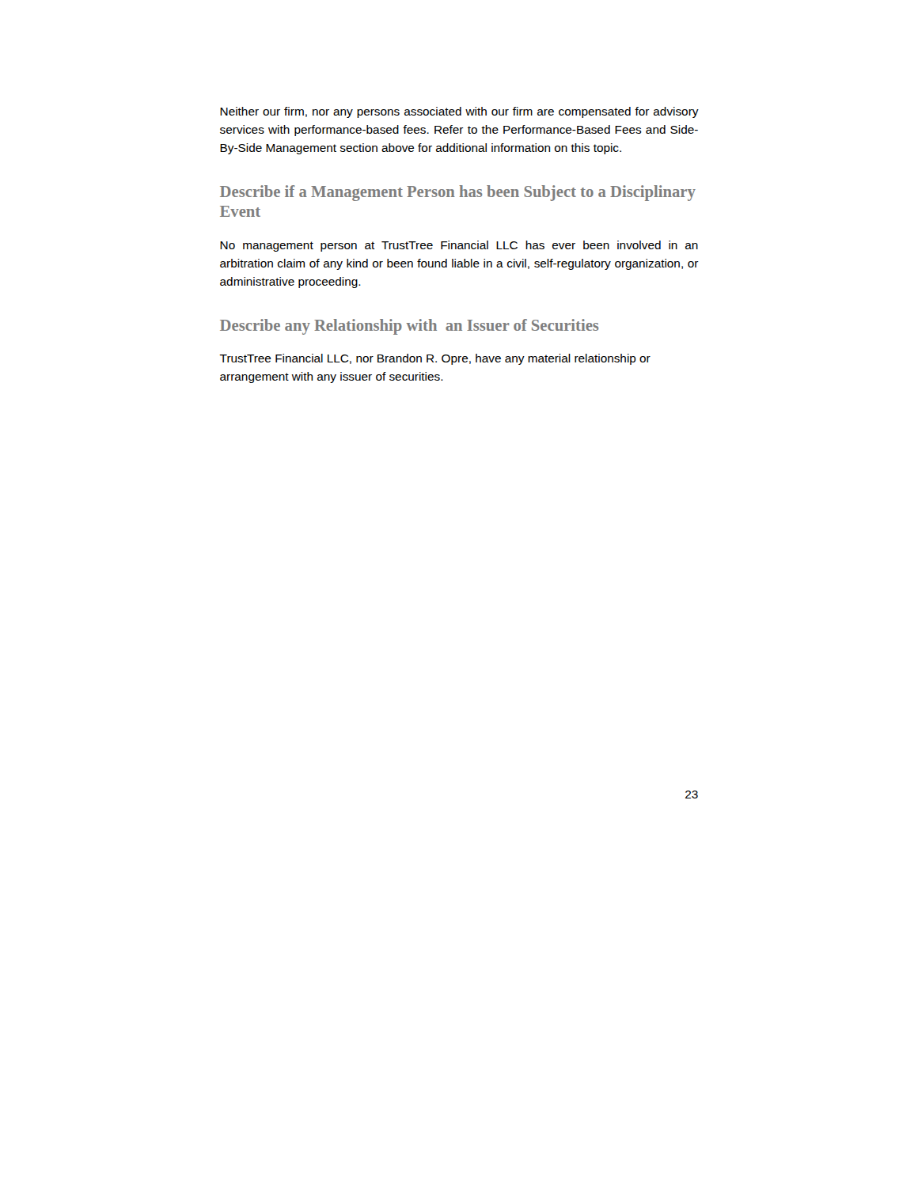Neither our firm, nor any persons associated with our firm are compensated for advisory services with performance-based fees. Refer to the Performance-Based Fees and Side-By-Side Management section above for additional information on this topic.
Describe if a Management Person has been Subject to a Disciplinary Event
No management person at TrustTree Financial LLC has ever been involved in an arbitration claim of any kind or been found liable in a civil, self-regulatory organization, or administrative proceeding.
Describe any Relationship with an Issuer of Securities
TrustTree Financial LLC, nor Brandon R. Opre, have any material relationship or arrangement with any issuer of securities.
23